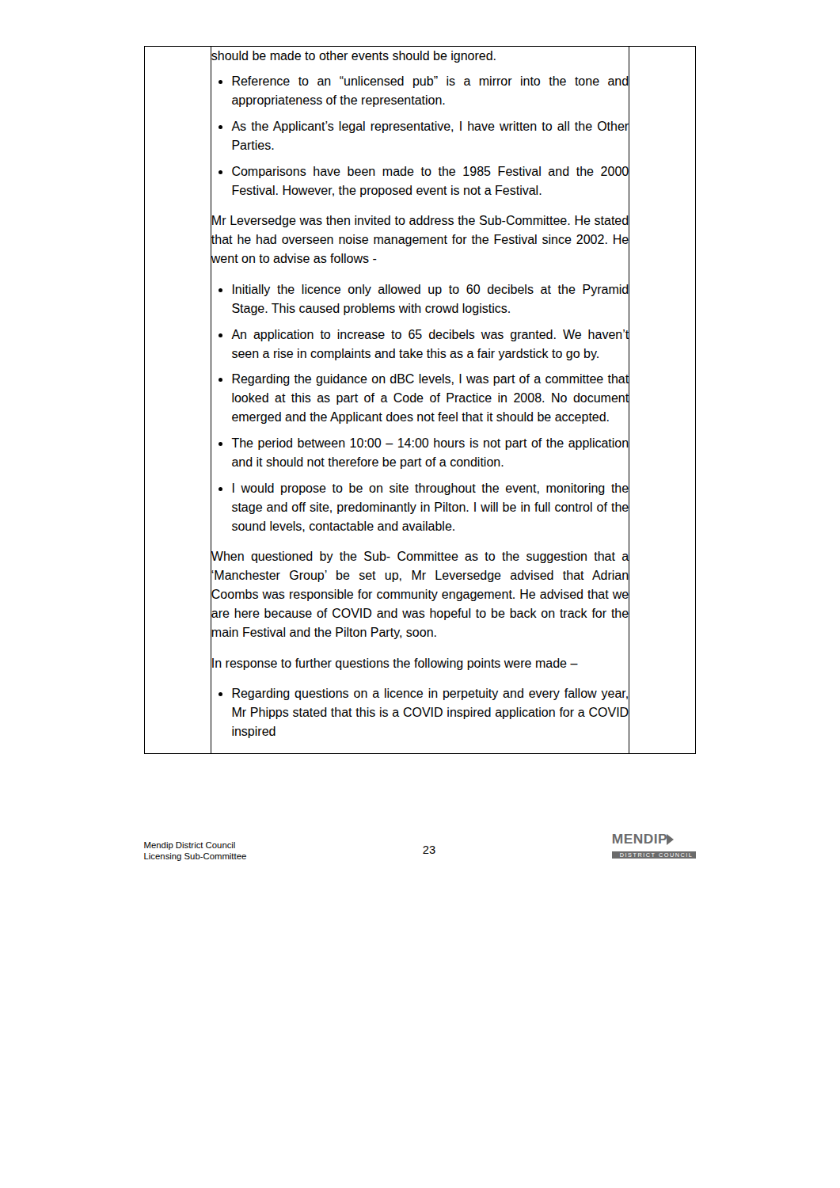| | should be made to other events should be ignored. Reference to an “unlicensed pub” is a mirror into the tone and appropriateness of the representation. As the Applicant’s legal representative, I have written to all the Other Parties. Comparisons have been made to the 1985 Festival and the 2000 Festival. However, the proposed event is not a Festival. Mr Leversedge was then invited to address the Sub-Committee. He stated that he had overseen noise management for the Festival since 2002. He went on to advise as follows - Initially the licence only allowed up to 60 decibels at the Pyramid Stage. This caused problems with crowd logistics. An application to increase to 65 decibels was granted. We haven’t seen a rise in complaints and take this as a fair yardstick to go by. Regarding the guidance on dBC levels, I was part of a committee that looked at this as part of a Code of Practice in 2008. No document emerged and the Applicant does not feel that it should be accepted. The period between 10:00 – 14:00 hours is not part of the application and it should not therefore be part of a condition. I would propose to be on site throughout the event, monitoring the stage and off site, predominantly in Pilton. I will be in full control of the sound levels, contactable and available. When questioned by the Sub- Committee as to the suggestion that a ‘Manchester Group’ be set up, Mr Leversedge advised that Adrian Coombs was responsible for community engagement. He advised that we are here because of COVID and was hopeful to be back on track for the main Festival and the Pilton Party, soon. In response to further questions the following points were made – Regarding questions on a licence in perpetuity and every fallow year, Mr Phipps stated that this is a COVID inspired application for a COVID inspired | |
Mendip District Council
Licensing Sub-Committee
23
MENDIP
DISTRICT COUNCIL